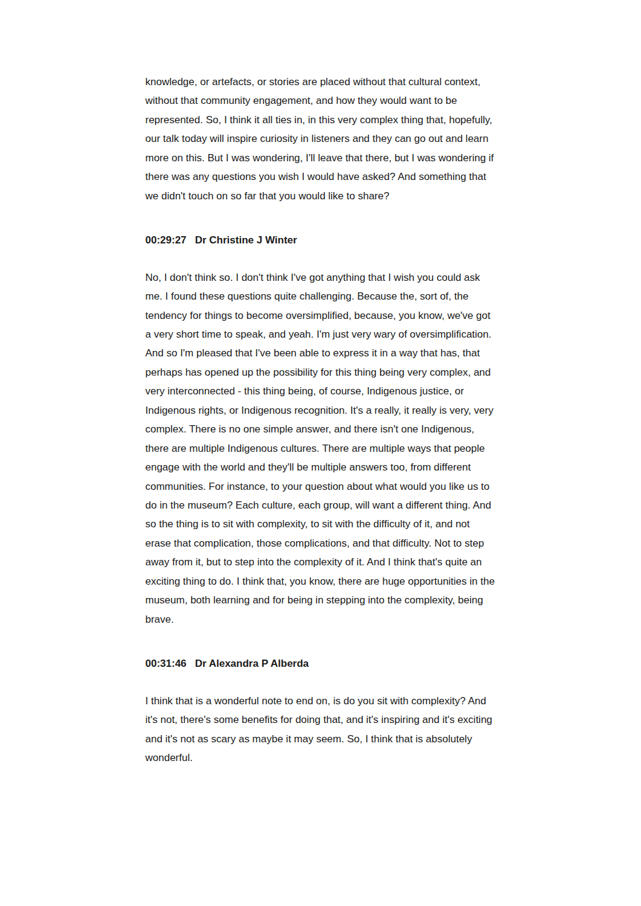knowledge, or artefacts, or stories are placed without that cultural context, without that community engagement, and how they would want to be represented. So, I think it all ties in, in this very complex thing that, hopefully, our talk today will inspire curiosity in listeners and they can go out and learn more on this. But I was wondering, I'll leave that there, but I was wondering if there was any questions you wish I would have asked? And something that we didn't touch on so far that you would like to share?
00:29:27 Dr Christine J Winter
No, I don't think so. I don't think I've got anything that I wish you could ask me. I found these questions quite challenging. Because the, sort of, the tendency for things to become oversimplified, because, you know, we've got a very short time to speak, and yeah. I'm just very wary of oversimplification. And so I'm pleased that I've been able to express it in a way that has, that perhaps has opened up the possibility for this thing being very complex, and very interconnected - this thing being, of course, Indigenous justice, or Indigenous rights, or Indigenous recognition. It's a really, it really is very, very complex. There is no one simple answer, and there isn't one Indigenous, there are multiple Indigenous cultures. There are multiple ways that people engage with the world and they'll be multiple answers too, from different communities. For instance, to your question about what would you like us to do in the museum? Each culture, each group, will want a different thing. And so the thing is to sit with complexity, to sit with the difficulty of it, and not erase that complication, those complications, and that difficulty. Not to step away from it, but to step into the complexity of it. And I think that's quite an exciting thing to do. I think that, you know, there are huge opportunities in the museum, both learning and for being in stepping into the complexity, being brave.
00:31:46 Dr Alexandra P Alberda
I think that is a wonderful note to end on, is do you sit with complexity? And it's not, there's some benefits for doing that, and it's inspiring and it's exciting and it's not as scary as maybe it may seem. So, I think that is absolutely wonderful.